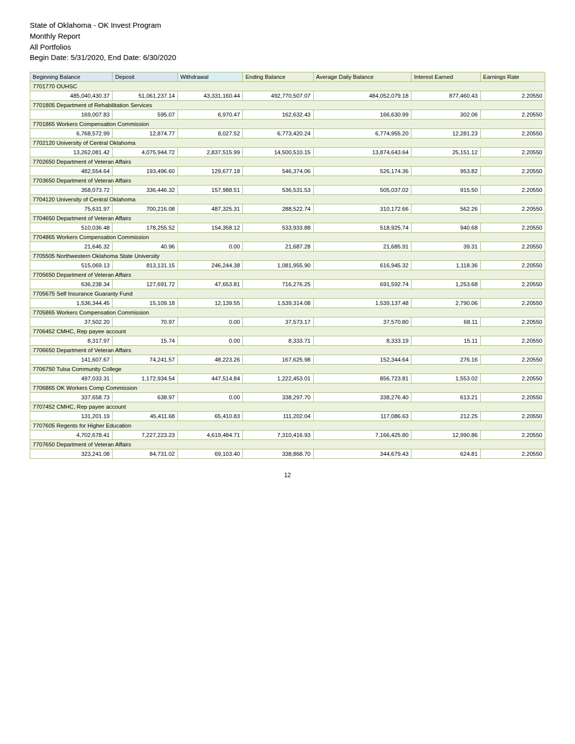State of Oklahoma - OK Invest Program
Monthly Report
All Portfolios
Begin Date: 5/31/2020, End Date: 6/30/2020
| Beginning Balance | Deposit | Withdrawal | Ending Balance | Average Daily Balance | Interest Earned | Earnings Rate |
| --- | --- | --- | --- | --- | --- | --- |
| 7701770 OUHSC |
| 485,040,430.37 | 51,061,237.14 | 43,331,160.44 | 492,770,507.07 | 484,052,079.18 | 877,460.43 | 2.20550 |
| 7701805 Department of Rehabilitation Services |
| 169,007.83 | 595.07 | 6,970.47 | 162,632.43 | 166,630.99 | 302.06 | 2.20550 |
| 7701865 Workers Compensation Commission |
| 6,768,572.99 | 12,874.77 | 8,027.52 | 6,773,420.24 | 6,774,955.20 | 12,281.23 | 2.20550 |
| 7702120 University of Central Oklahoma |
| 13,262,081.42 | 4,075,944.72 | 2,837,515.99 | 14,500,510.15 | 13,874,643.64 | 25,151.12 | 2.20550 |
| 7702650 Department of Veteran Affairs |
| 482,554.64 | 193,496.60 | 129,677.18 | 546,374.06 | 526,174.36 | 953.82 | 2.20550 |
| 7703650 Department of Veteran Affairs |
| 358,073.72 | 336,446.32 | 157,988.51 | 536,531.53 | 505,037.02 | 915.50 | 2.20550 |
| 7704120 University of Central Oklahoma |
| 75,631.97 | 700,216.08 | 487,325.31 | 288,522.74 | 310,172.66 | 562.26 | 2.20550 |
| 7704650 Department of Veteran Affairs |
| 510,036.48 | 178,255.52 | 154,358.12 | 533,933.88 | 518,925.74 | 940.68 | 2.20550 |
| 7704865 Workers Compensation Commission |
| 21,646.32 | 40.96 | 0.00 | 21,687.28 | 21,685.91 | 39.31 | 2.20550 |
| 7705505 Northwestern Oklahoma State University |
| 515,069.13 | 813,131.15 | 246,244.38 | 1,081,955.90 | 616,945.32 | 1,118.36 | 2.20550 |
| 7705650 Department of Veteran Affairs |
| 636,238.34 | 127,691.72 | 47,653.81 | 716,276.25 | 691,592.74 | 1,253.68 | 2.20550 |
| 7705675 Self Insurance Guaranty Fund |
| 1,536,344.45 | 15,109.18 | 12,139.55 | 1,539,314.08 | 1,539,137.48 | 2,790.06 | 2.20550 |
| 7705865 Workers Compensation Commission |
| 37,502.20 | 70.97 | 0.00 | 37,573.17 | 37,570.80 | 68.11 | 2.20550 |
| 7706452 CMHC, Rep payee account |
| 8,317.97 | 15.74 | 0.00 | 8,333.71 | 8,333.19 | 15.11 | 2.20550 |
| 7706650 Department of Veteran Affairs |
| 141,607.67 | 74,241.57 | 48,223.26 | 167,625.98 | 152,344.64 | 276.16 | 2.20550 |
| 7706750 Tulsa Community College |
| 497,033.31 | 1,172,934.54 | 447,514.84 | 1,222,453.01 | 856,723.81 | 1,553.02 | 2.20550 |
| 7706865 OK Workers Comp Commission |
| 337,658.73 | 638.97 | 0.00 | 338,297.70 | 338,276.40 | 613.21 | 2.20550 |
| 7707452 CMHC, Rep payee account |
| 131,201.19 | 45,411.68 | 65,410.83 | 111,202.04 | 117,086.63 | 212.25 | 2.20550 |
| 7707605 Regents for Higher Education |
| 4,702,678.41 | 7,227,223.23 | 4,619,484.71 | 7,310,416.93 | 7,166,425.80 | 12,990.86 | 2.20550 |
| 7707650 Department of Veteran Affairs |
| 323,241.08 | 84,731.02 | 69,103.40 | 338,868.70 | 344,679.43 | 624.81 | 2.20550 |
12